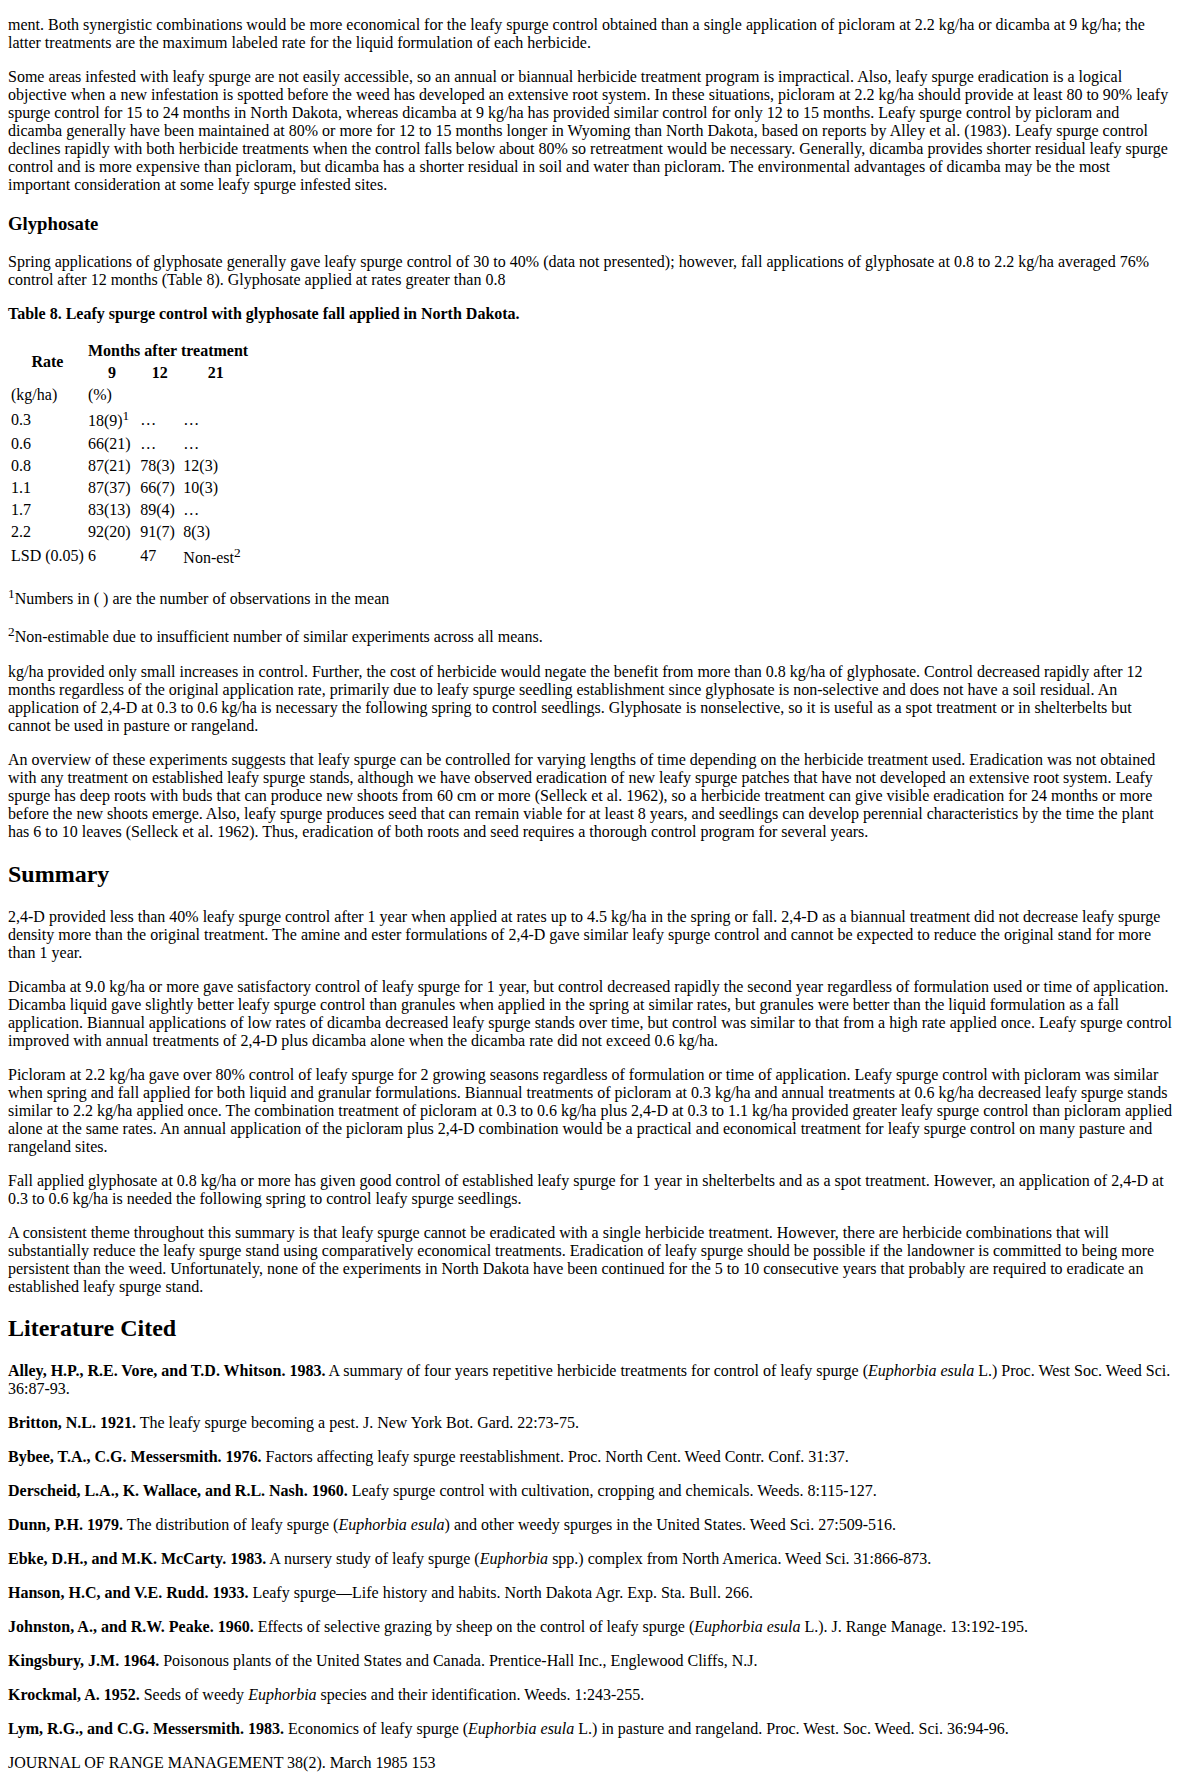ment. Both synergistic combinations would be more economical for the leafy spurge control obtained than a single application of picloram at 2.2 kg/ha or dicamba at 9 kg/ha; the latter treatments are the maximum labeled rate for the liquid formulation of each herbicide.
Some areas infested with leafy spurge are not easily accessible, so an annual or biannual herbicide treatment program is impractical. Also, leafy spurge eradication is a logical objective when a new infestation is spotted before the weed has developed an extensive root system. In these situations, picloram at 2.2 kg/ha should provide at least 80 to 90% leafy spurge control for 15 to 24 months in North Dakota, whereas dicamba at 9 kg/ha has provided similar control for only 12 to 15 months. Leafy spurge control by picloram and dicamba generally have been maintained at 80% or more for 12 to 15 months longer in Wyoming than North Dakota, based on reports by Alley et al. (1983). Leafy spurge control declines rapidly with both herbicide treatments when the control falls below about 80% so retreatment would be necessary. Generally, dicamba provides shorter residual leafy spurge control and is more expensive than picloram, but dicamba has a shorter residual in soil and water than picloram. The environmental advantages of dicamba may be the most important consideration at some leafy spurge infested sites.
Glyphosate
Spring applications of glyphosate generally gave leafy spurge control of 30 to 40% (data not presented); however, fall applications of glyphosate at 0.8 to 2.2 kg/ha averaged 76% control after 12 months (Table 8). Glyphosate applied at rates greater than 0.8
Table 8. Leafy spurge control with glyphosate fall applied in North Dakota.
| Rate | Months after treatment |
| --- | --- |
| 9 | 12 | 21 |
| (kg/ha) | (%) |
| 0.3 | 18(9) 1 | … | … |
| 0.6 | 66(21) | … | … |
| 0.8 | 87(21) | 78(3) | 12(3) |
| 1.1 | 87(37) | 66(7) | 10(3) |
| 1.7 | 83(13) | 89(4) | … |
| 2.2 | 92(20) | 91(7) | 8(3) |
| LSD (0.05) | 6 | 47 | Non-est 2 |
1Numbers in ( ) are the number of observations in the mean
2Non-estimable due to insufficient number of similar experiments across all means.
kg/ha provided only small increases in control. Further, the cost of herbicide would negate the benefit from more than 0.8 kg/ha of glyphosate. Control decreased rapidly after 12 months regardless of the original application rate, primarily due to leafy spurge seedling establishment since glyphosate is non-selective and does not have a soil residual. An application of 2,4-D at 0.3 to 0.6 kg/ha is necessary the following spring to control seedlings. Glyphosate is nonselective, so it is useful as a spot treatment or in shelterbelts but cannot be used in pasture or rangeland.
An overview of these experiments suggests that leafy spurge can be controlled for varying lengths of time depending on the herbicide treatment used. Eradication was not obtained with any treatment on established leafy spurge stands, although we have observed eradication of new leafy spurge patches that have not developed an extensive root system. Leafy spurge has deep roots with buds that can produce new shoots from 60 cm or more (Selleck et al. 1962), so a herbicide treatment can give visible eradication for 24 months or more before the new shoots emerge. Also, leafy spurge produces seed that can remain viable for at least 8 years, and seedlings can develop perennial characteristics by the time the plant has 6 to 10 leaves (Selleck et al. 1962). Thus, eradication of both roots and seed requires a thorough control program for several years.
Summary
2,4-D provided less than 40% leafy spurge control after 1 year when applied at rates up to 4.5 kg/ha in the spring or fall. 2,4-D as a biannual treatment did not decrease leafy spurge density more than the original treatment. The amine and ester formulations of 2,4-D gave similar leafy spurge control and cannot be expected to reduce the original stand for more than 1 year.
Dicamba at 9.0 kg/ha or more gave satisfactory control of leafy spurge for 1 year, but control decreased rapidly the second year regardless of formulation used or time of application. Dicamba liquid gave slightly better leafy spurge control than granules when applied in the spring at similar rates, but granules were better than the liquid formulation as a fall application. Biannual applications of low rates of dicamba decreased leafy spurge stands over time, but control was similar to that from a high rate applied once. Leafy spurge control improved with annual treatments of 2,4-D plus dicamba alone when the dicamba rate did not exceed 0.6 kg/ha.
Picloram at 2.2 kg/ha gave over 80% control of leafy spurge for 2 growing seasons regardless of formulation or time of application. Leafy spurge control with picloram was similar when spring and fall applied for both liquid and granular formulations. Biannual treatments of picloram at 0.3 kg/ha and annual treatments at 0.6 kg/ha decreased leafy spurge stands similar to 2.2 kg/ha applied once. The combination treatment of picloram at 0.3 to 0.6 kg/ha plus 2,4-D at 0.3 to 1.1 kg/ha provided greater leafy spurge control than picloram applied alone at the same rates. An annual application of the picloram plus 2,4-D combination would be a practical and economical treatment for leafy spurge control on many pasture and rangeland sites.
Fall applied glyphosate at 0.8 kg/ha or more has given good control of established leafy spurge for 1 year in shelterbelts and as a spot treatment. However, an application of 2,4-D at 0.3 to 0.6 kg/ha is needed the following spring to control leafy spurge seedlings.
A consistent theme throughout this summary is that leafy spurge cannot be eradicated with a single herbicide treatment. However, there are herbicide combinations that will substantially reduce the leafy spurge stand using comparatively economical treatments. Eradication of leafy spurge should be possible if the landowner is committed to being more persistent than the weed. Unfortunately, none of the experiments in North Dakota have been continued for the 5 to 10 consecutive years that probably are required to eradicate an established leafy spurge stand.
Literature Cited
Alley, H.P., R.E. Vore, and T.D. Whitson. 1983. A summary of four years repetitive herbicide treatments for control of leafy spurge (Euphorbia esula L.) Proc. West Soc. Weed Sci. 36:87-93.
Britton, N.L. 1921. The leafy spurge becoming a pest. J. New York Bot. Gard. 22:73-75.
Bybee, T.A., C.G. Messersmith. 1976. Factors affecting leafy spurge reestablishment. Proc. North Cent. Weed Contr. Conf. 31:37.
Derscheid, L.A., K. Wallace, and R.L. Nash. 1960. Leafy spurge control with cultivation, cropping and chemicals. Weeds. 8:115-127.
Dunn, P.H. 1979. The distribution of leafy spurge (Euphorbia esula) and other weedy spurges in the United States. Weed Sci. 27:509-516.
Ebke, D.H., and M.K. McCarty. 1983. A nursery study of leafy spurge (Euphorbia spp.) complex from North America. Weed Sci. 31:866-873.
Hanson, H.C, and V.E. Rudd. 1933. Leafy spurge—Life history and habits. North Dakota Agr. Exp. Sta. Bull. 266.
Johnston, A., and R.W. Peake. 1960. Effects of selective grazing by sheep on the control of leafy spurge (Euphorbia esula L.). J. Range Manage. 13:192-195.
Kingsbury, J.M. 1964. Poisonous plants of the United States and Canada. Prentice-Hall Inc., Englewood Cliffs, N.J.
Krockmal, A. 1952. Seeds of weedy Euphorbia species and their identification. Weeds. 1:243-255.
Lym, R.G., and C.G. Messersmith. 1983. Economics of leafy spurge (Euphorbia esula L.) in pasture and rangeland. Proc. West. Soc. Weed. Sci. 36:94-96.
JOURNAL OF RANGE MANAGEMENT 38(2). March 1985 153